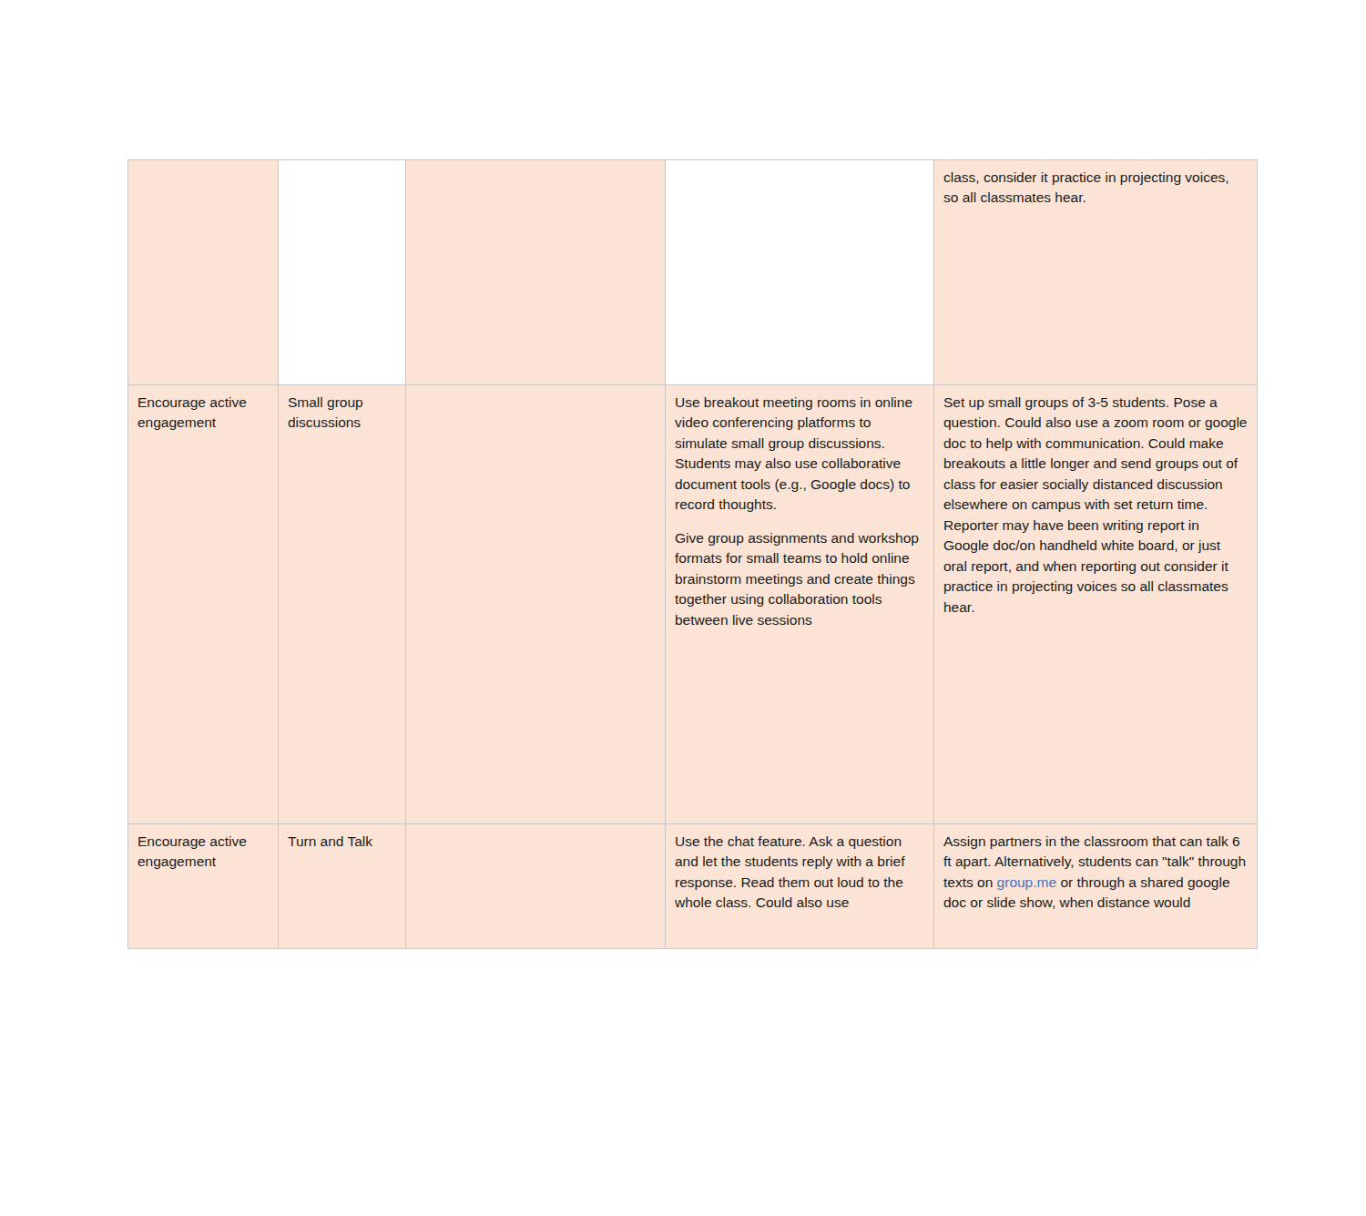| | | | | class, consider it practice in projecting voices, so all classmates hear. |
| Encourage active engagement | Small group discussions | | Use breakout meeting rooms in online video conferencing platforms to simulate small group discussions. Students may also use collaborative document tools (e.g., Google docs) to record thoughts. Give group assignments and workshop formats for small teams to hold online brainstorm meetings and create things together using collaboration tools between live sessions | Set up small groups of 3-5 students. Pose a question. Could also use a zoom room or google doc to help with communication. Could make breakouts a little longer and send groups out of class for easier socially distanced discussion elsewhere on campus with set return time. Reporter may have been writing report in Google doc/on handheld white board, or just oral report, and when reporting out consider it practice in projecting voices so all classmates hear. |
| Encourage active engagement | Turn and Talk | | Use the chat feature. Ask a question and let the students reply with a brief response. Read them out loud to the whole class. Could also use | Assign partners in the classroom that can talk 6 ft apart. Alternatively, students can "talk" through texts on group.me or through a shared google doc or slide show, when distance would |